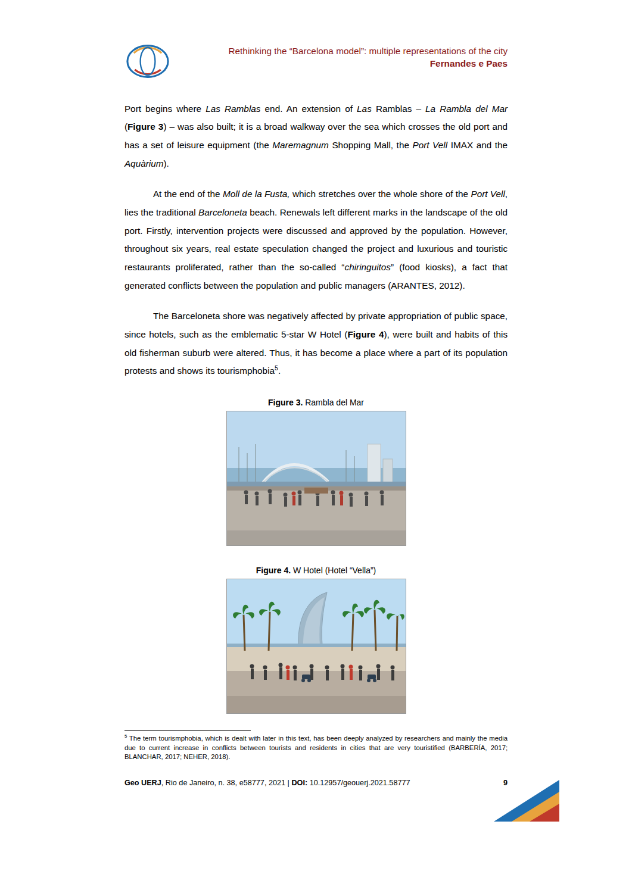Rethinking the “Barcelona model”: multiple representations of the city
Fernandes e Paes
Port begins where Las Ramblas end. An extension of Las Ramblas – La Rambla del Mar (Figure 3) – was also built; it is a broad walkway over the sea which crosses the old port and has a set of leisure equipment (the Maremagnum Shopping Mall, the Port Vell IMAX and the Aquàrium).
At the end of the Moll de la Fusta, which stretches over the whole shore of the Port Vell, lies the traditional Barceloneta beach. Renewals left different marks in the landscape of the old port. Firstly, intervention projects were discussed and approved by the population. However, throughout six years, real estate speculation changed the project and luxurious and touristic restaurants proliferated, rather than the so-called “chiringuitos” (food kiosks), a fact that generated conflicts between the population and public managers (ARANTES, 2012).
The Barceloneta shore was negatively affected by private appropriation of public space, since hotels, such as the emblematic 5-star W Hotel (Figure 4), were built and habits of this old fisherman suburb were altered. Thus, it has become a place where a part of its population protests and shows its tourismphobia5.
Figure 3. Rambla del Mar
Figure 4. W Hotel (Hotel “Vella”)
5 The term tourismphobia, which is dealt with later in this text, has been deeply analyzed by researchers and mainly the media due to current increase in conflicts between tourists and residents in cities that are very touristified (BARBERÍA, 2017; BLANCHAR, 2017; NEHER, 2018).
Geo UERJ, Rio de Janeiro, n. 38, e58777, 2021 | DOI: 10.12957/geouerj.2021.58777
9